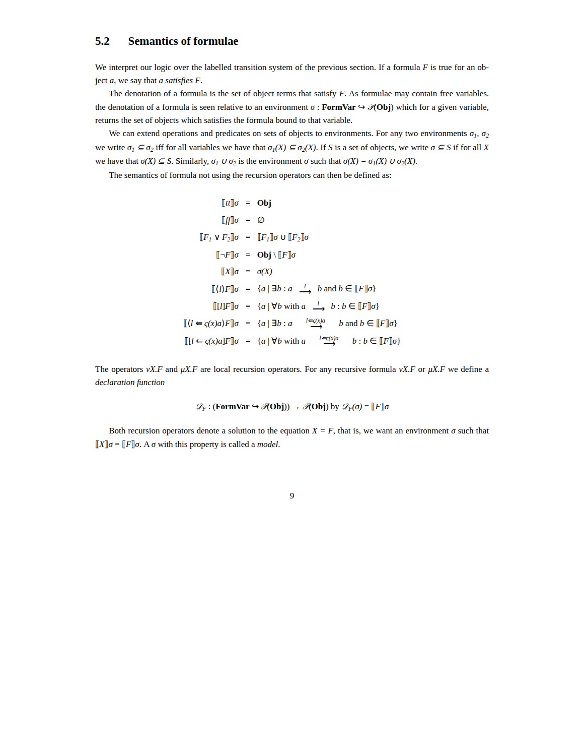5.2 Semantics of formulae
We interpret our logic over the labelled transition system of the previous section. If a formula F is true for an object a, we say that a satisfies F.
The denotation of a formula is the set of object terms that satisfy F. As formulae may contain free variables. the denotation of a formula is seen relative to an environment σ : FormVar ↪ 𝒫(Obj) which for a given variable, returns the set of objects which satisfies the formula bound to that variable.
We can extend operations and predicates on sets of objects to environments. For any two environments σ1, σ2 we write σ1 ⊆ σ2 iff for all variables we have that σ1(X) ⊆ σ2(X). If S is a set of objects, we write σ ⊆ S if for all X we have that σ(X) ⊆ S. Similarly, σ1 ∪ σ2 is the environment σ such that σ(X) = σ1(X) ∪ σ2(X).
The semantics of formula not using the recursion operators can then be defined as:
| ⟦ tt ⟧ σ | = | Obj |
| ⟦ ff ⟧ σ | = | ∅ |
| ⟦ F 1 ∨ F 2 ⟧ σ | = | ⟦ F 1 ⟧ σ ∪ ⟦ F 2 ⟧ σ |
| ⟦ ¬ F ⟧ σ | = | Obj \ ⟦ F ⟧ σ |
| ⟦ X ⟧ σ | = | σ(X) |
| ⟦ ⟨ l ⟩ F ⟧ σ | = | { a / ∃ b : a l ⟶ b and b ∈ ⟦ F ⟧ σ } |
| ⟦ [ l ] F ⟧ σ | = | { a / ∀ b with a l ⟶ b : b ∈ ⟦ F ⟧ σ } |
| ⟦ ⟨ l ⇚ ς(x)a ⟩ F ⟧ σ | = | { a / ∃ b : a l⇚ς(x)a ⟶ b and b ∈ ⟦ F ⟧ σ } |
| ⟦ [ l ⇚ ς(x)a ] F ⟧ σ | = | { a / ∀ b with a l⇚ς(x)a ⟶ b : b ∈ ⟦ F ⟧ σ } |
The operators νX.F and μX.F are local recursion operators. For any recursive formula νX.F or μX.F we define a declaration function
𝒟F : (FormVar ↪ 𝒫(Obj)) → 𝒫(Obj) by 𝒟F(σ) = ⟦F⟧σ
Both recursion operators denote a solution to the equation X = F, that is, we want an environment σ such that ⟦X⟧σ = ⟦F⟧σ. A σ with this property is called a model.
9